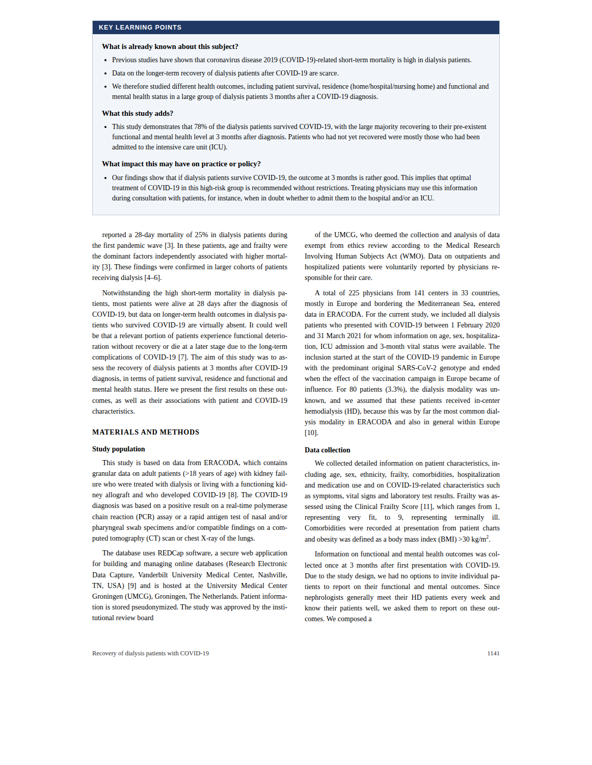KEY LEARNING POINTS
What is already known about this subject?
Previous studies have shown that coronavirus disease 2019 (COVID-19)-related short-term mortality is high in dialysis patients.
Data on the longer-term recovery of dialysis patients after COVID-19 are scarce.
We therefore studied different health outcomes, including patient survival, residence (home/hospital/nursing home) and functional and mental health status in a large group of dialysis patients 3 months after a COVID-19 diagnosis.
What this study adds?
This study demonstrates that 78% of the dialysis patients survived COVID-19, with the large majority recovering to their pre-existent functional and mental health level at 3 months after diagnosis. Patients who had not yet recovered were mostly those who had been admitted to the intensive care unit (ICU).
What impact this may have on practice or policy?
Our findings show that if dialysis patients survive COVID-19, the outcome at 3 months is rather good. This implies that optimal treatment of COVID-19 in this high-risk group is recommended without restrictions. Treating physicians may use this information during consultation with patients, for instance, when in doubt whether to admit them to the hospital and/or an ICU.
reported a 28-day mortality of 25% in dialysis patients during the first pandemic wave [3]. In these patients, age and frailty were the dominant factors independently associated with higher mortality [3]. These findings were confirmed in larger cohorts of patients receiving dialysis [4–6].
Notwithstanding the high short-term mortality in dialysis patients, most patients were alive at 28 days after the diagnosis of COVID-19, but data on longer-term health outcomes in dialysis patients who survived COVID-19 are virtually absent. It could well be that a relevant portion of patients experience functional deterioration without recovery or die at a later stage due to the long-term complications of COVID-19 [7]. The aim of this study was to assess the recovery of dialysis patients at 3 months after COVID-19 diagnosis, in terms of patient survival, residence and functional and mental health status. Here we present the first results on these outcomes, as well as their associations with patient and COVID-19 characteristics.
MATERIALS AND METHODS
Study population
This study is based on data from ERACODA, which contains granular data on adult patients (>18 years of age) with kidney failure who were treated with dialysis or living with a functioning kidney allograft and who developed COVID-19 [8]. The COVID-19 diagnosis was based on a positive result on a real-time polymerase chain reaction (PCR) assay or a rapid antigen test of nasal and/or pharyngeal swab specimens and/or compatible findings on a computed tomography (CT) scan or chest X-ray of the lungs.
The database uses REDCap software, a secure web application for building and managing online databases (Research Electronic Data Capture, Vanderbilt University Medical Center, Nashville, TN, USA) [9] and is hosted at the University Medical Center Groningen (UMCG), Groningen, The Netherlands. Patient information is stored pseudonymized. The study was approved by the institutional review board
of the UMCG, who deemed the collection and analysis of data exempt from ethics review according to the Medical Research Involving Human Subjects Act (WMO). Data on outpatients and hospitalized patients were voluntarily reported by physicians responsible for their care.
A total of 225 physicians from 141 centers in 33 countries, mostly in Europe and bordering the Mediterranean Sea, entered data in ERACODA. For the current study, we included all dialysis patients who presented with COVID-19 between 1 February 2020 and 31 March 2021 for whom information on age, sex, hospitalization, ICU admission and 3-month vital status were available. The inclusion started at the start of the COVID-19 pandemic in Europe with the predominant original SARS-CoV-2 genotype and ended when the effect of the vaccination campaign in Europe became of influence. For 80 patients (3.3%), the dialysis modality was unknown, and we assumed that these patients received in-center hemodialysis (HD), because this was by far the most common dialysis modality in ERACODA and also in general within Europe [10].
Data collection
We collected detailed information on patient characteristics, including age, sex, ethnicity, frailty, comorbidities, hospitalization and medication use and on COVID-19-related characteristics such as symptoms, vital signs and laboratory test results. Frailty was assessed using the Clinical Frailty Score [11], which ranges from 1, representing very fit, to 9, representing terminally ill. Comorbidities were recorded at presentation from patient charts and obesity was defined as a body mass index (BMI) >30 kg/m2.
Information on functional and mental health outcomes was collected once at 3 months after first presentation with COVID-19. Due to the study design, we had no options to invite individual patients to report on their functional and mental outcomes. Since nephrologists generally meet their HD patients every week and know their patients well, we asked them to report on these outcomes. We composed a
Recovery of dialysis patients with COVID-19 1141